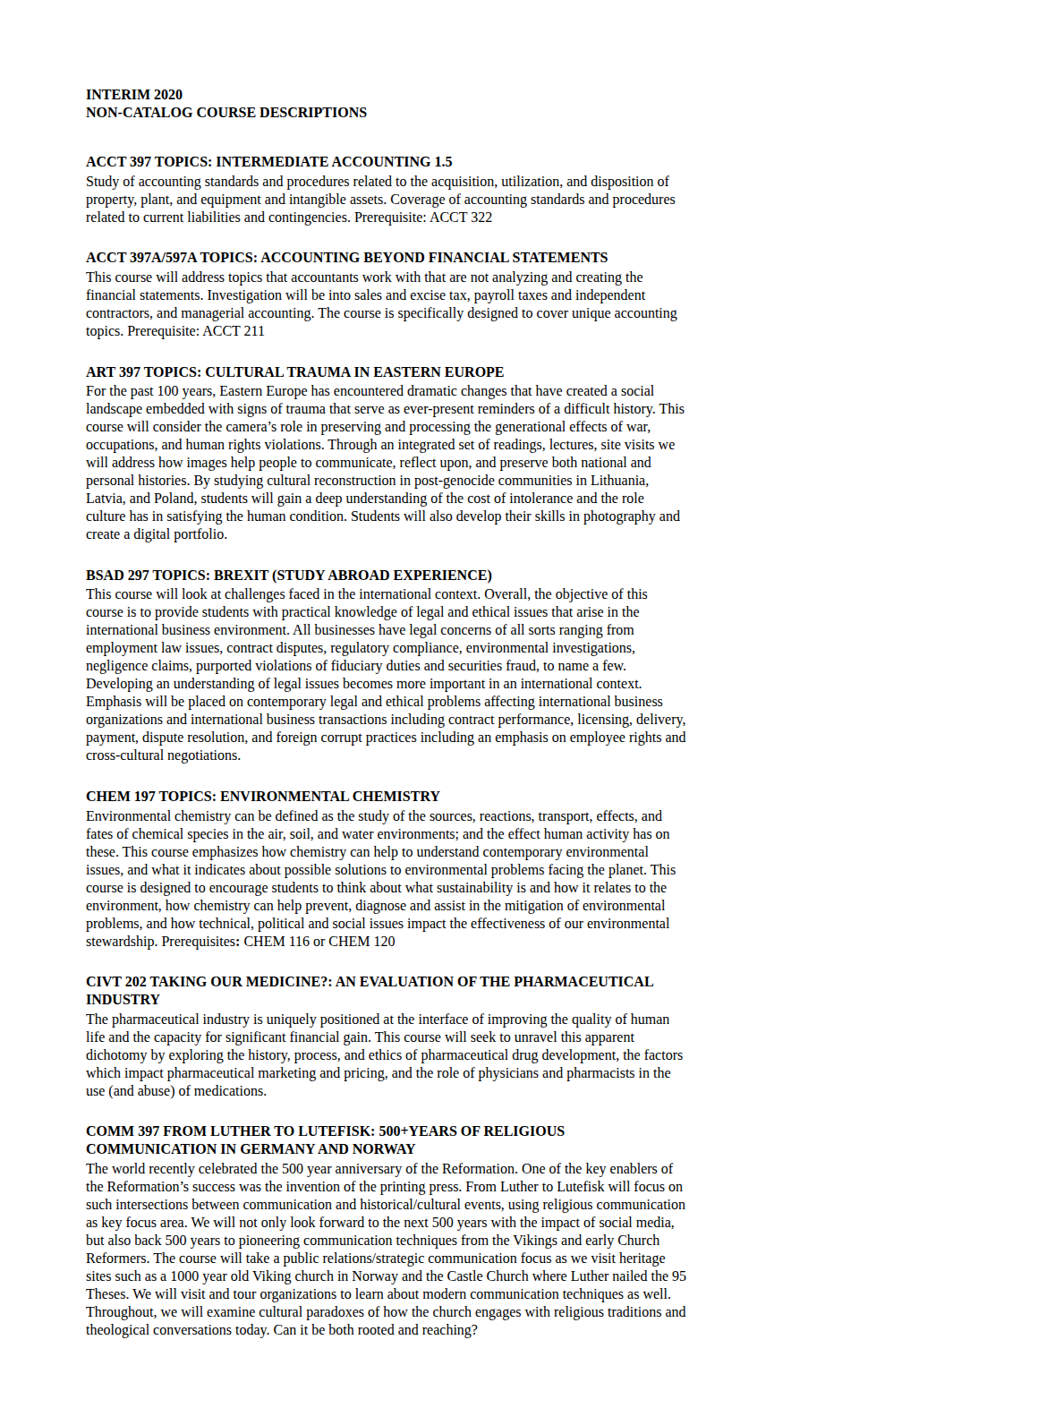INTERIM 2020
NON-CATALOG COURSE DESCRIPTIONS
ACCT 397 Topics: Intermediate Accounting 1.5
Study of accounting standards and procedures related to the acquisition, utilization, and disposition of property, plant, and equipment and intangible assets. Coverage of accounting standards and procedures related to current liabilities and contingencies. Prerequisite: ACCT 322
ACCT 397A/597A Topics: Accounting Beyond Financial Statements
This course will address topics that accountants work with that are not analyzing and creating the financial statements. Investigation will be into sales and excise tax, payroll taxes and independent contractors, and managerial accounting. The course is specifically designed to cover unique accounting topics. Prerequisite: ACCT 211
ART 397 Topics: Cultural Trauma in Eastern Europe
For the past 100 years, Eastern Europe has encountered dramatic changes that have created a social landscape embedded with signs of trauma that serve as ever-present reminders of a difficult history. This course will consider the camera’s role in preserving and processing the generational effects of war, occupations, and human rights violations. Through an integrated set of readings, lectures, site visits we will address how images help people to communicate, reflect upon, and preserve both national and personal histories. By studying cultural reconstruction in post-genocide communities in Lithuania, Latvia, and Poland, students will gain a deep understanding of the cost of intolerance and the role culture has in satisfying the human condition. Students will also develop their skills in photography and create a digital portfolio.
BSAD 297 Topics: Brexit (Study Abroad Experience)
This course will look at challenges faced in the international context. Overall, the objective of this course is to provide students with practical knowledge of legal and ethical issues that arise in the international business environment. All businesses have legal concerns of all sorts ranging from employment law issues, contract disputes, regulatory compliance, environmental investigations, negligence claims, purported violations of fiduciary duties and securities fraud, to name a few. Developing an understanding of legal issues becomes more important in an international context. Emphasis will be placed on contemporary legal and ethical problems affecting international business organizations and international business transactions including contract performance, licensing, delivery, payment, dispute resolution, and foreign corrupt practices including an emphasis on employee rights and cross-cultural negotiations.
CHEM 197 Topics: Environmental Chemistry
Environmental chemistry can be defined as the study of the sources, reactions, transport, effects, and fates of chemical species in the air, soil, and water environments; and the effect human activity has on these. This course emphasizes how chemistry can help to understand contemporary environmental issues, and what it indicates about possible solutions to environmental problems facing the planet. This course is designed to encourage students to think about what sustainability is and how it relates to the environment, how chemistry can help prevent, diagnose and assist in the mitigation of environmental problems, and how technical, political and social issues impact the effectiveness of our environmental stewardship. Prerequisites: CHEM 116 or CHEM 120
CIVT 202 Taking Our Medicine?: An Evaluation of the Pharmaceutical Industry
The pharmaceutical industry is uniquely positioned at the interface of improving the quality of human life and the capacity for significant financial gain. This course will seek to unravel this apparent dichotomy by exploring the history, process, and ethics of pharmaceutical drug development, the factors which impact pharmaceutical marketing and pricing, and the role of physicians and pharmacists in the use (and abuse) of medications.
COMM 397 From Luther to Lutefisk: 500+Years of Religious Communication in Germany and Norway
The world recently celebrated the 500 year anniversary of the Reformation. One of the key enablers of the Reformation’s success was the invention of the printing press. From Luther to Lutefisk will focus on such intersections between communication and historical/cultural events, using religious communication as key focus area. We will not only look forward to the next 500 years with the impact of social media, but also back 500 years to pioneering communication techniques from the Vikings and early Church Reformers. The course will take a public relations/strategic communication focus as we visit heritage sites such as a 1000 year old Viking church in Norway and the Castle Church where Luther nailed the 95 Theses. We will visit and tour organizations to learn about modern communication techniques as well. Throughout, we will examine cultural paradoxes of how the church engages with religious traditions and theological conversations today. Can it be both rooted and reaching?